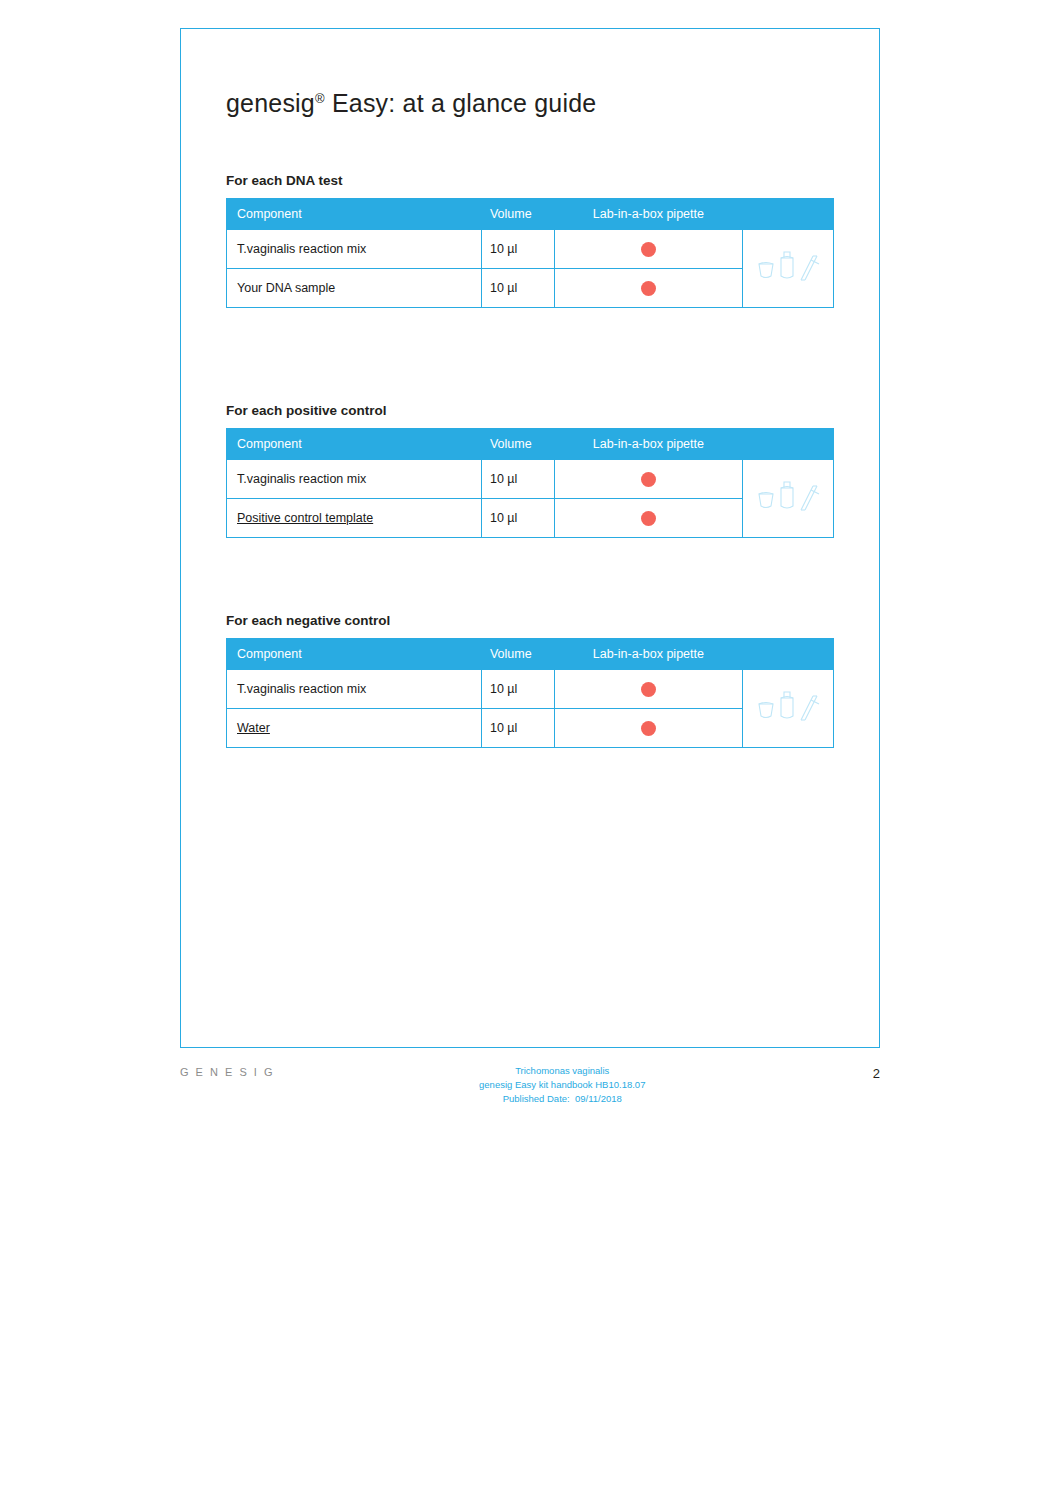genesig® Easy: at a glance guide
For each DNA test
| Component | Volume | Lab-in-a-box pipette | |
| --- | --- | --- | --- |
| T.vaginalis reaction mix | 10 µl | | |
| Your DNA sample | 10 µl | |
For each positive control
| Component | Volume | Lab-in-a-box pipette | |
| --- | --- | --- | --- |
| T.vaginalis reaction mix | 10 µl | | |
| Positive control template | 10 µl | |
For each negative control
| Component | Volume | Lab-in-a-box pipette | |
| --- | --- | --- | --- |
| T.vaginalis reaction mix | 10 µl | | |
| Water | 10 µl | |
G E N E S I G
Trichomonas vaginalis
genesig Easy kit handbook HB10.18.07
Published Date: 09/11/2018
2